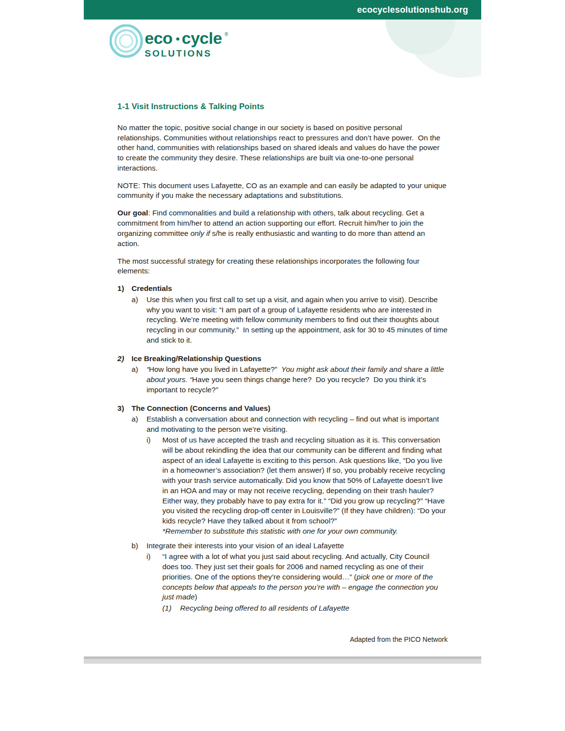ecocyclesolutionshub.org
eco cycle ® SOLUTIONS
1-1 Visit Instructions & Talking Points
No matter the topic, positive social change in our society is based on positive personal relationships. Communities without relationships react to pressures and don’t have power. On the other hand, communities with relationships based on shared ideals and values do have the power to create the community they desire. These relationships are built via one-to-one personal interactions.
NOTE: This document uses Lafayette, CO as an example and can easily be adapted to your unique community if you make the necessary adaptations and substitutions.
Our goal: Find commonalities and build a relationship with others, talk about recycling. Get a commitment from him/her to attend an action supporting our effort. Recruit him/her to join the organizing committee only if s/he is really enthusiastic and wanting to do more than attend an action.
The most successful strategy for creating these relationships incorporates the following four elements:
Credentials
Use this when you first call to set up a visit, and again when you arrive to visit). Describe why you want to visit: “I am part of a group of Lafayette residents who are interested in recycling. We’re meeting with fellow community members to find out their thoughts about recycling in our community.” In setting up the appointment, ask for 30 to 45 minutes of time and stick to it.
Ice Breaking/Relationship Questions
“How long have you lived in Lafayette?” You might ask about their family and share a little about yours. “Have you seen things change here? Do you recycle? Do you think it’s important to recycle?”
The Connection (Concerns and Values)
Establish a conversation about and connection with recycling – find out what is important and motivating to the person we’re visiting.
Most of us have accepted the trash and recycling situation as it is. This conversation will be about rekindling the idea that our community can be different and finding what aspect of an ideal Lafayette is exciting to this person. Ask questions like, “Do you live in a homeowner’s association? (let them answer) If so, you probably receive recycling with your trash service automatically. Did you know that 50% of Lafayette doesn’t live in an HOA and may or may not receive recycling, depending on their trash hauler? Either way, they probably have to pay extra for it.” “Did you grow up recycling?” “Have you visited the recycling drop-off center in Louisville?” (If they have children): “Do your kids recycle? Have they talked about it from school?”
*Remember to substitute this statistic with one for your own community.
Integrate their interests into your vision of an ideal Lafayette
“I agree with a lot of what you just said about recycling. And actually, City Council does too. They just set their goals for 2006 and named recycling as one of their priorities. One of the options they’re considering would…” (pick one or more of the concepts below that appeals to the person you’re with – engage the connection you just made)
Recycling being offered to all residents of Lafayette
Adapted from the PICO Network